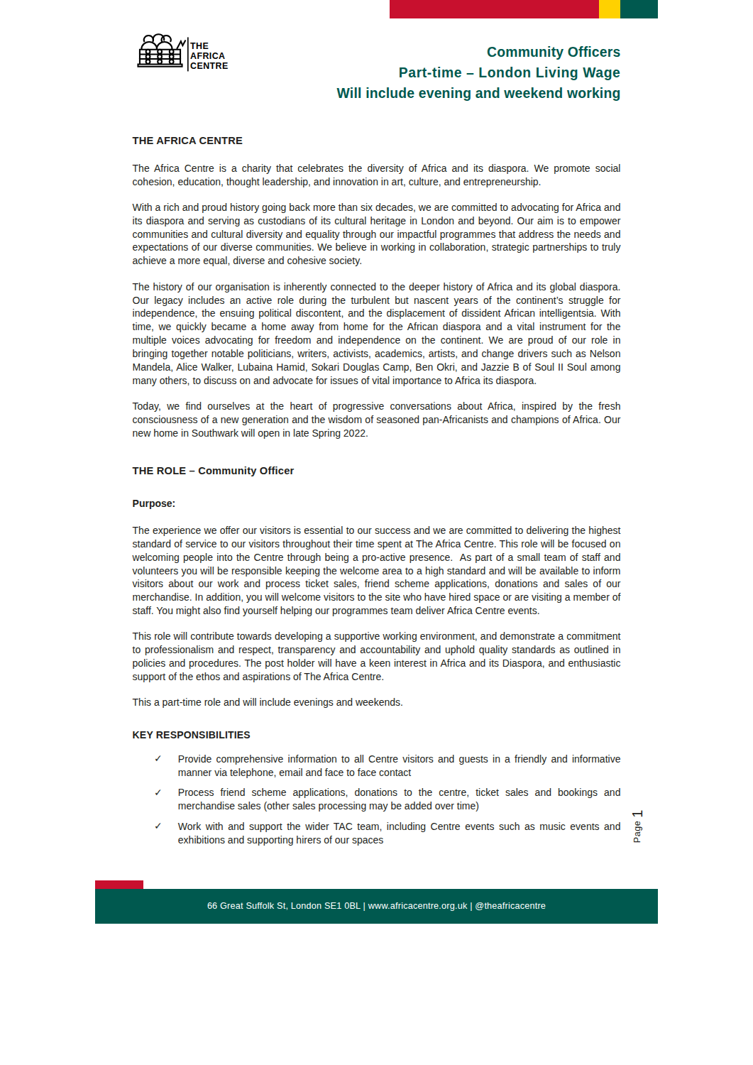THE AFRICA CENTRE
Community Officers
Part-time – London Living Wage
Will include evening and weekend working
THE AFRICA CENTRE
The Africa Centre is a charity that celebrates the diversity of Africa and its diaspora. We promote social cohesion, education, thought leadership, and innovation in art, culture, and entrepreneurship.
With a rich and proud history going back more than six decades, we are committed to advocating for Africa and its diaspora and serving as custodians of its cultural heritage in London and beyond. Our aim is to empower communities and cultural diversity and equality through our impactful programmes that address the needs and expectations of our diverse communities. We believe in working in collaboration, strategic partnerships to truly achieve a more equal, diverse and cohesive society.
The history of our organisation is inherently connected to the deeper history of Africa and its global diaspora. Our legacy includes an active role during the turbulent but nascent years of the continent’s struggle for independence, the ensuing political discontent, and the displacement of dissident African intelligentsia. With time, we quickly became a home away from home for the African diaspora and a vital instrument for the multiple voices advocating for freedom and independence on the continent. We are proud of our role in bringing together notable politicians, writers, activists, academics, artists, and change drivers such as Nelson Mandela, Alice Walker, Lubaina Hamid, Sokari Douglas Camp, Ben Okri, and Jazzie B of Soul II Soul among many others, to discuss on and advocate for issues of vital importance to Africa its diaspora.
Today, we find ourselves at the heart of progressive conversations about Africa, inspired by the fresh consciousness of a new generation and the wisdom of seasoned pan-Africanists and champions of Africa. Our new home in Southwark will open in late Spring 2022.
THE ROLE – Community Officer
Purpose:
The experience we offer our visitors is essential to our success and we are committed to delivering the highest standard of service to our visitors throughout their time spent at The Africa Centre. This role will be focused on welcoming people into the Centre through being a pro-active presence. As part of a small team of staff and volunteers you will be responsible keeping the welcome area to a high standard and will be available to inform visitors about our work and process ticket sales, friend scheme applications, donations and sales of our merchandise. In addition, you will welcome visitors to the site who have hired space or are visiting a member of staff. You might also find yourself helping our programmes team deliver Africa Centre events.
This role will contribute towards developing a supportive working environment, and demonstrate a commitment to professionalism and respect, transparency and accountability and uphold quality standards as outlined in policies and procedures. The post holder will have a keen interest in Africa and its Diaspora, and enthusiastic support of the ethos and aspirations of The Africa Centre.
This a part-time role and will include evenings and weekends.
KEY RESPONSIBILITIES
Provide comprehensive information to all Centre visitors and guests in a friendly and informative manner via telephone, email and face to face contact
Process friend scheme applications, donations to the centre, ticket sales and bookings and merchandise sales (other sales processing may be added over time)
Work with and support the wider TAC team, including Centre events such as music events and exhibitions and supporting hirers of our spaces
Page 1
66 Great Suffolk St, London SE1 0BL | www.africacentre.org.uk | @theafricacentre